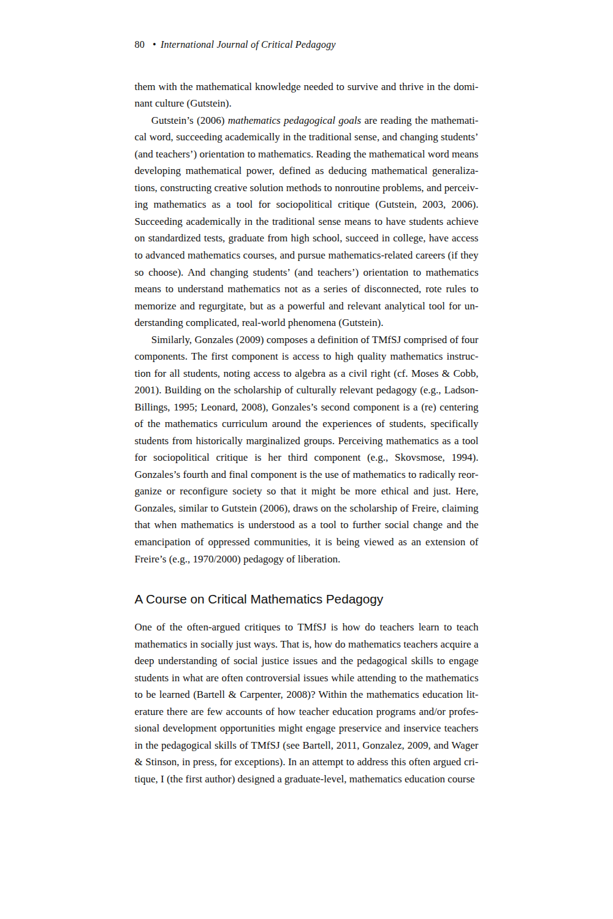80•International Journal of Critical Pedagogy
them with the mathematical knowledge needed to survive and thrive in the dominant culture (Gutstein).
Gutstein’s (2006) mathematics pedagogical goals are reading the mathematical word, succeeding academically in the traditional sense, and changing students’ (and teachers’) orientation to mathematics. Reading the mathematical word means developing mathematical power, defined as deducing mathematical generalizations, constructing creative solution methods to nonroutine problems, and perceiving mathematics as a tool for sociopolitical critique (Gutstein, 2003, 2006). Succeeding academically in the traditional sense means to have students achieve on standardized tests, graduate from high school, succeed in college, have access to advanced mathematics courses, and pursue mathematics-related careers (if they so choose). And changing students’ (and teachers’) orientation to mathematics means to understand mathematics not as a series of disconnected, rote rules to memorize and regurgitate, but as a powerful and relevant analytical tool for understanding complicated, real-world phenomena (Gutstein).
Similarly, Gonzales (2009) composes a definition of TMfSJ comprised of four components. The first component is access to high quality mathematics instruction for all students, noting access to algebra as a civil right (cf. Moses & Cobb, 2001). Building on the scholarship of culturally relevant pedagogy (e.g., Ladson-Billings, 1995; Leonard, 2008), Gonzales’s second component is a (re) centering of the mathematics curriculum around the experiences of students, specifically students from historically marginalized groups. Perceiving mathematics as a tool for sociopolitical critique is her third component (e.g., Skovsmose, 1994). Gonzales’s fourth and final component is the use of mathematics to radically reorganize or reconfigure society so that it might be more ethical and just. Here, Gonzales, similar to Gutstein (2006), draws on the scholarship of Freire, claiming that when mathematics is understood as a tool to further social change and the emancipation of oppressed communities, it is being viewed as an extension of Freire’s (e.g., 1970/2000) pedagogy of liberation.
A Course on Critical Mathematics Pedagogy
One of the often-argued critiques to TMfSJ is how do teachers learn to teach mathematics in socially just ways. That is, how do mathematics teachers acquire a deep understanding of social justice issues and the pedagogical skills to engage students in what are often controversial issues while attending to the mathematics to be learned (Bartell & Carpenter, 2008)? Within the mathematics education literature there are few accounts of how teacher education programs and/or professional development opportunities might engage preservice and inservice teachers in the pedagogical skills of TMfSJ (see Bartell, 2011, Gonzalez, 2009, and Wager & Stinson, in press, for exceptions). In an attempt to address this often argued critique, I (the first author) designed a graduate-level, mathematics education course